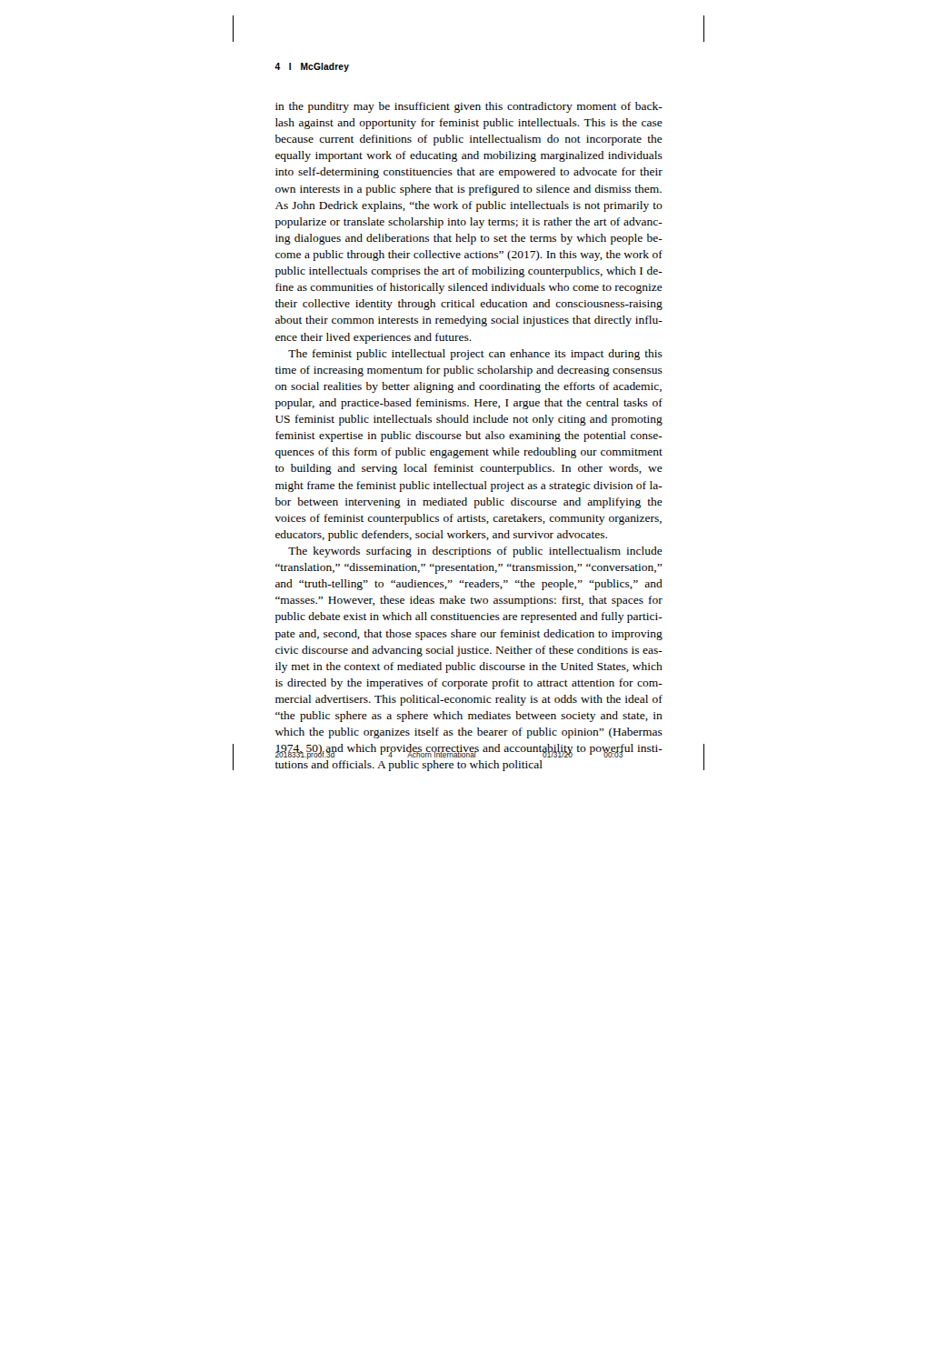4 IMcGladrey
in the punditry may be insufficient given this contradictory moment of backlash against and opportunity for feminist public intellectuals. This is the case because current definitions of public intellectualism do not incorporate the equally important work of educating and mobilizing marginalized individuals into self-determining constituencies that are empowered to advocate for their own interests in a public sphere that is prefigured to silence and dismiss them. As John Dedrick explains, “the work of public intellectuals is not primarily to popularize or translate scholarship into lay terms; it is rather the art of advancing dialogues and deliberations that help to set the terms by which people become a public through their collective actions” (2017). In this way, the work of public intellectuals comprises the art of mobilizing counterpublics, which I define as communities of historically silenced individuals who come to recognize their collective identity through critical education and consciousness-raising about their common interests in remedying social injustices that directly influence their lived experiences and futures.
The feminist public intellectual project can enhance its impact during this time of increasing momentum for public scholarship and decreasing consensus on social realities by better aligning and coordinating the efforts of academic, popular, and practice-based feminisms. Here, I argue that the central tasks of US feminist public intellectuals should include not only citing and promoting feminist expertise in public discourse but also examining the potential consequences of this form of public engagement while redoubling our commitment to building and serving local feminist counterpublics. In other words, we might frame the feminist public intellectual project as a strategic division of labor between intervening in mediated public discourse and amplifying the voices of feminist counterpublics of artists, caretakers, community organizers, educators, public defenders, social workers, and survivor advocates.
The keywords surfacing in descriptions of public intellectualism include “translation,” “dissemination,” “presentation,” “transmission,” “conversation,” and “truth-telling” to “audiences,” “readers,” “the people,” “publics,” and “masses.” However, these ideas make two assumptions: first, that spaces for public debate exist in which all constituencies are represented and fully participate and, second, that those spaces share our feminist dedication to improving civic discourse and advancing social justice. Neither of these conditions is easily met in the context of mediated public discourse in the United States, which is directed by the imperatives of corporate profit to attract attention for commercial advertisers. This political-economic reality is at odds with the ideal of “the public sphere as a sphere which mediates between society and state, in which the public organizes itself as the bearer of public opinion” (Habermas 1974, 50) and which provides correctives and accountability to powerful institutions and officials. A public sphere to which political
2018331.proof.3d 4 Achorn International 01/31/2000:03